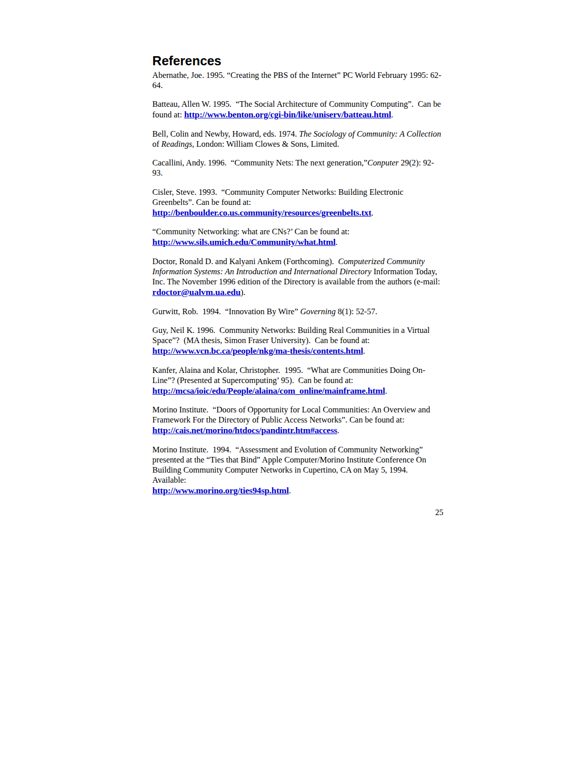References
Abernathe, Joe. 1995. “Creating the PBS of the Internet” PC World February 1995: 62-64.
Batteau, Allen W. 1995. “The Social Architecture of Community Computing”. Can be found at: http://www.benton.org/cgi-bin/like/uniserv/batteau.html.
Bell, Colin and Newby, Howard, eds. 1974. The Sociology of Community: A Collection of Readings, London: William Clowes & Sons, Limited.
Cacallini, Andy. 1996. “Community Nets: The next generation,”Conputer 29(2): 92-93.
Cisler, Steve. 1993. “Community Computer Networks: Building Electronic Greenbelts”. Can be found at:
http://benboulder.co.us.community/resources/greenbelts.txt.
“Community Networking: what are CNs?’ Can be found at:
http://www.sils.umich.edu/Community/what.html.
Doctor, Ronald D. and Kalyani Ankem (Forthcoming). Computerized Community Information Systems: An Introduction and International Directory Information Today, Inc. The November 1996 edition of the Directory is available from the authors (e-mail: rdoctor@ualvm.ua.edu).
Gurwitt, Rob. 1994. “Innovation By Wire” Governing 8(1): 52-57.
Guy, Neil K. 1996. Community Networks: Building Real Communities in a Virtual Space”? (MA thesis, Simon Fraser University). Can be found at:
http://www.vcn.bc.ca/people/nkg/ma-thesis/contents.html.
Kanfer, Alaina and Kolar, Christopher. 1995. “What are Communities Doing On-Line”? (Presented at Supercomputing’ 95). Can be found at:
http://mcsa/ioic/edu/People/alaina/com_online/mainframe.html.
Morino Institute. “Doors of Opportunity for Local Communities: An Overview and Framework For the Directory of Public Access Networks”. Can be found at:
http://cais.net/morino/htdocs/pandintr.htm#access.
Morino Institute. 1994. “Assessment and Evolution of Community Networking” presented at the “Ties that Bind” Apple Computer/Morino Institute Conference On Building Community Computer Networks in Cupertino, CA on May 5, 1994. Available:
http://www.morino.org/ties94sp.html.
25